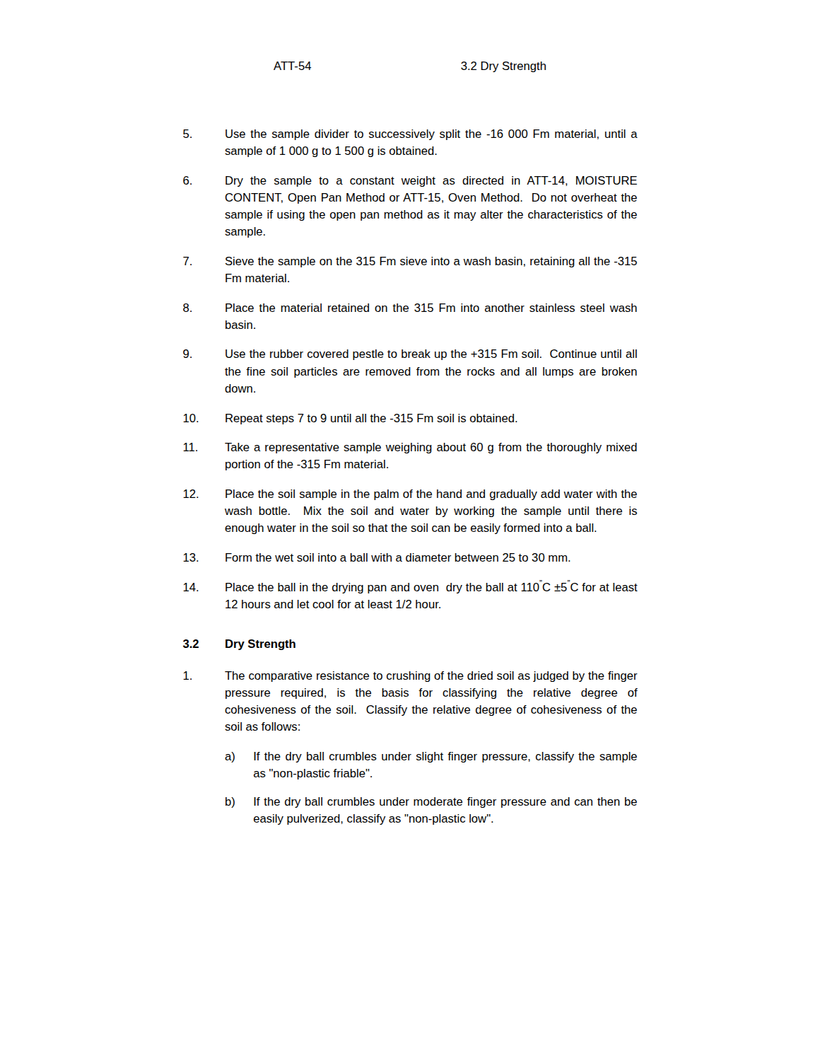ATT-54
3.2 Dry Strength
5. Use the sample divider to successively split the -16 000 Fm material, until a sample of 1 000 g to 1 500 g is obtained.
6. Dry the sample to a constant weight as directed in ATT-14, MOISTURE CONTENT, Open Pan Method or ATT-15, Oven Method. Do not overheat the sample if using the open pan method as it may alter the characteristics of the sample.
7. Sieve the sample on the 315 Fm sieve into a wash basin, retaining all the -315 Fm material.
8. Place the material retained on the 315 Fm into another stainless steel wash basin.
9. Use the rubber covered pestle to break up the +315 Fm soil. Continue until all the fine soil particles are removed from the rocks and all lumps are broken down.
10. Repeat steps 7 to 9 until all the -315 Fm soil is obtained.
11. Take a representative sample weighing about 60 g from the thoroughly mixed portion of the -315 Fm material.
12. Place the soil sample in the palm of the hand and gradually add water with the wash bottle. Mix the soil and water by working the sample until there is enough water in the soil so that the soil can be easily formed into a ball.
13. Form the wet soil into a ball with a diameter between 25 to 30 mm.
14. Place the ball in the drying pan and oven dry the ball at 110”C ±5”C for at least 12 hours and let cool for at least 1/2 hour.
3.2 Dry Strength
1. The comparative resistance to crushing of the dried soil as judged by the finger pressure required, is the basis for classifying the relative degree of cohesiveness of the soil. Classify the relative degree of cohesiveness of the soil as follows:
a) If the dry ball crumbles under slight finger pressure, classify the sample as "non-plastic friable".
b) If the dry ball crumbles under moderate finger pressure and can then be easily pulverized, classify as "non-plastic low".